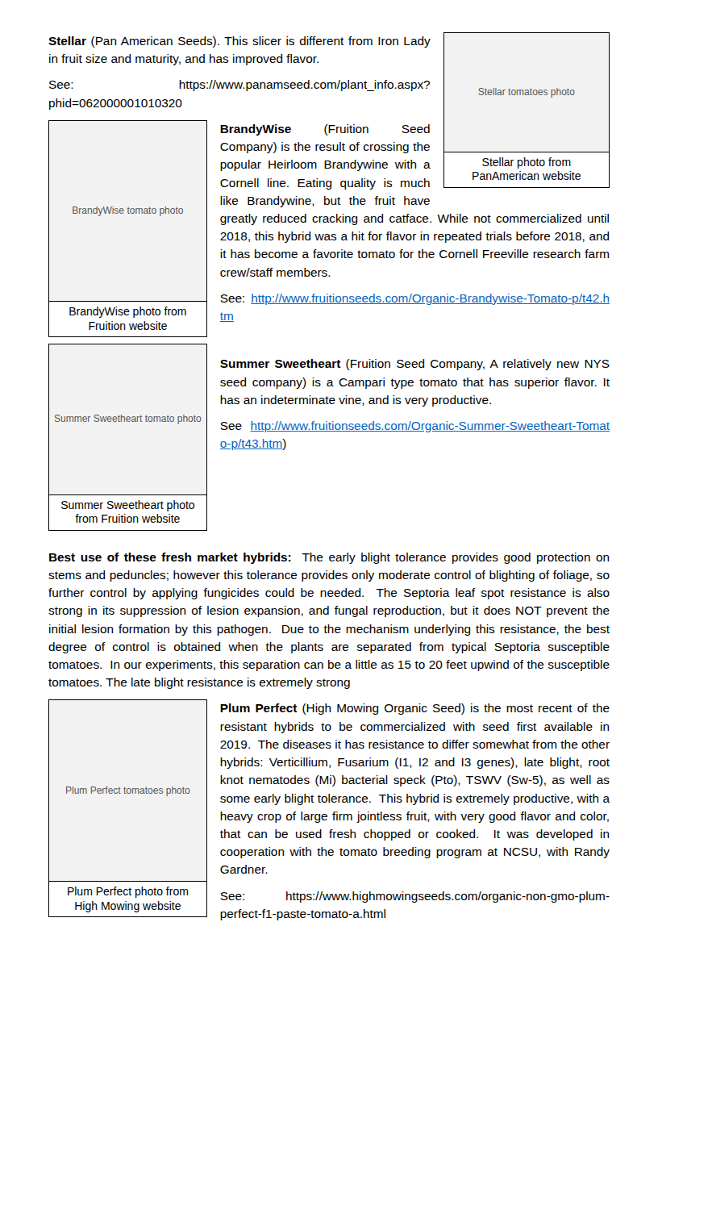Stellar tomatoes photo
Stellar photo from PanAmerican website
Stellar (Pan American Seeds). This slicer is different from Iron Lady in fruit size and maturity, and has improved flavor.
See: https://www.panamseed.com/plant_info.aspx?phid=062000001010320
BrandyWise tomato photo
BrandyWise photo from Fruition website
BrandyWise (Fruition Seed Company) is the result of crossing the popular Heirloom Brandywine with a Cornell line. Eating quality is much like Brandywine, but the fruit have greatly reduced cracking and catface. While not commercialized until 2018, this hybrid was a hit for flavor in repeated trials before 2018, and it has become a favorite tomato for the Cornell Freeville research farm crew/staff members.
See: http://www.fruitionseeds.com/Organic-Brandywise-Tomato-p/t42.htm
Summer Sweetheart tomato photo
Summer Sweetheart photo from Fruition website
Summer Sweetheart (Fruition Seed Company, A relatively new NYS seed company) is a Campari type tomato that has superior flavor. It has an indeterminate vine, and is very productive.
See http://www.fruitionseeds.com/Organic-Summer-Sweetheart-Tomato-p/t43.htm)
Best use of these fresh market hybrids: The early blight tolerance provides good protection on stems and peduncles; however this tolerance provides only moderate control of blighting of foliage, so further control by applying fungicides could be needed. The Septoria leaf spot resistance is also strong in its suppression of lesion expansion, and fungal reproduction, but it does NOT prevent the initial lesion formation by this pathogen. Due to the mechanism underlying this resistance, the best degree of control is obtained when the plants are separated from typical Septoria susceptible tomatoes. In our experiments, this separation can be a little as 15 to 20 feet upwind of the susceptible tomatoes. The late blight resistance is extremely strong
Plum Perfect tomatoes photo
Plum Perfect photo from High Mowing website
Plum Perfect (High Mowing Organic Seed) is the most recent of the resistant hybrids to be commercialized with seed first available in 2019. The diseases it has resistance to differ somewhat from the other hybrids: Verticillium, Fusarium (I1, I2 and I3 genes), late blight, root knot nematodes (Mi) bacterial speck (Pto), TSWV (Sw-5), as well as some early blight tolerance. This hybrid is extremely productive, with a heavy crop of large firm jointless fruit, with very good flavor and color, that can be used fresh chopped or cooked. It was developed in cooperation with the tomato breeding program at NCSU, with Randy Gardner.
See: https://www.highmowingseeds.com/organic-non-gmo-plum-perfect-f1-paste-tomato-a.html